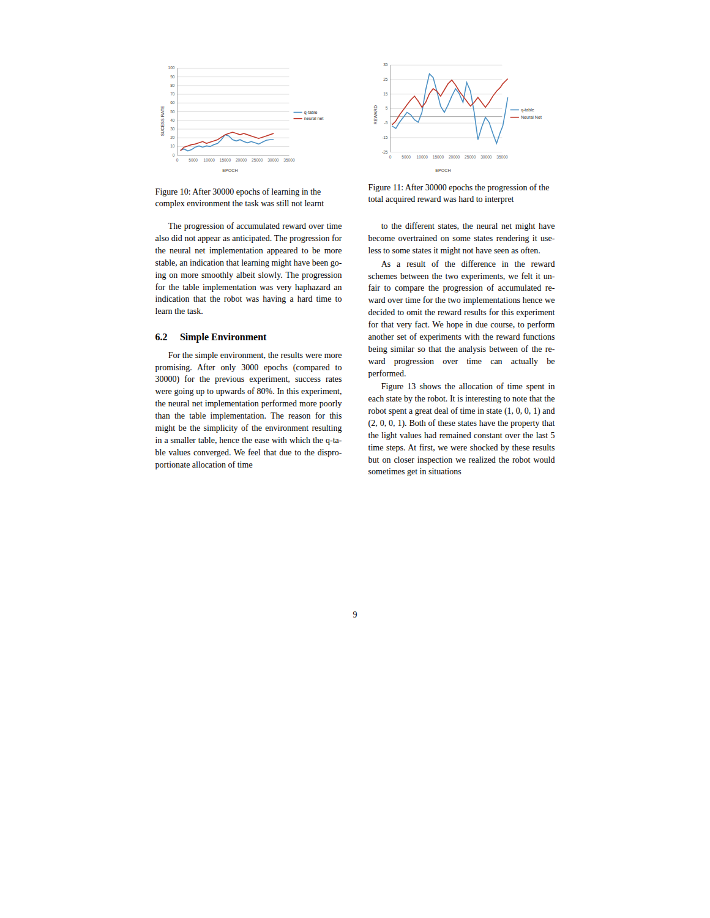SUCESS RATE EPOCH 0 10 20 30 40 50 60 70 80 90 100 0 5000 10000 15000 20000 25000 30000 35000 q-table neural net
Figure 10: After 30000 epochs of learning in the complex environment the task was still not learnt
REWARD EPOCH 35 25 15 5 -5 -15 -25 0 5000 10000 15000 20000 25000 30000 35000 q-table Neural Net
Figure 11: After 30000 epochs the progression of the total acquired reward was hard to interpret
The progression of accumulated reward over time also did not appear as anticipated. The progression for the neural net implementation appeared to be more stable, an indication that learning might have been going on more smoothly albeit slowly. The progression for the table implementation was very haphazard an indication that the robot was having a hard time to learn the task.
6.2 Simple Environment
For the simple environment, the results were more promising. After only 3000 epochs (compared to 30000) for the previous experiment, success rates were going up to upwards of 80%. In this experiment, the neural net implementation performed more poorly than the table implementation. The reason for this might be the simplicity of the environment resulting in a smaller table, hence the ease with which the q-table values converged. We feel that due to the disproportionate allocation of time
to the different states, the neural net might have become overtrained on some states rendering it useless to some states it might not have seen as often.
As a result of the difference in the reward schemes between the two experiments, we felt it unfair to compare the progression of accumulated reward over time for the two implementations hence we decided to omit the reward results for this experiment for that very fact. We hope in due course, to perform another set of experiments with the reward functions being similar so that the analysis between of the reward progression over time can actually be performed.
Figure 13 shows the allocation of time spent in each state by the robot. It is interesting to note that the robot spent a great deal of time in state (1, 0, 0, 1) and (2, 0, 0, 1). Both of these states have the property that the light values had remained constant over the last 5 time steps. At first, we were shocked by these results but on closer inspection we realized the robot would sometimes get in situations
9